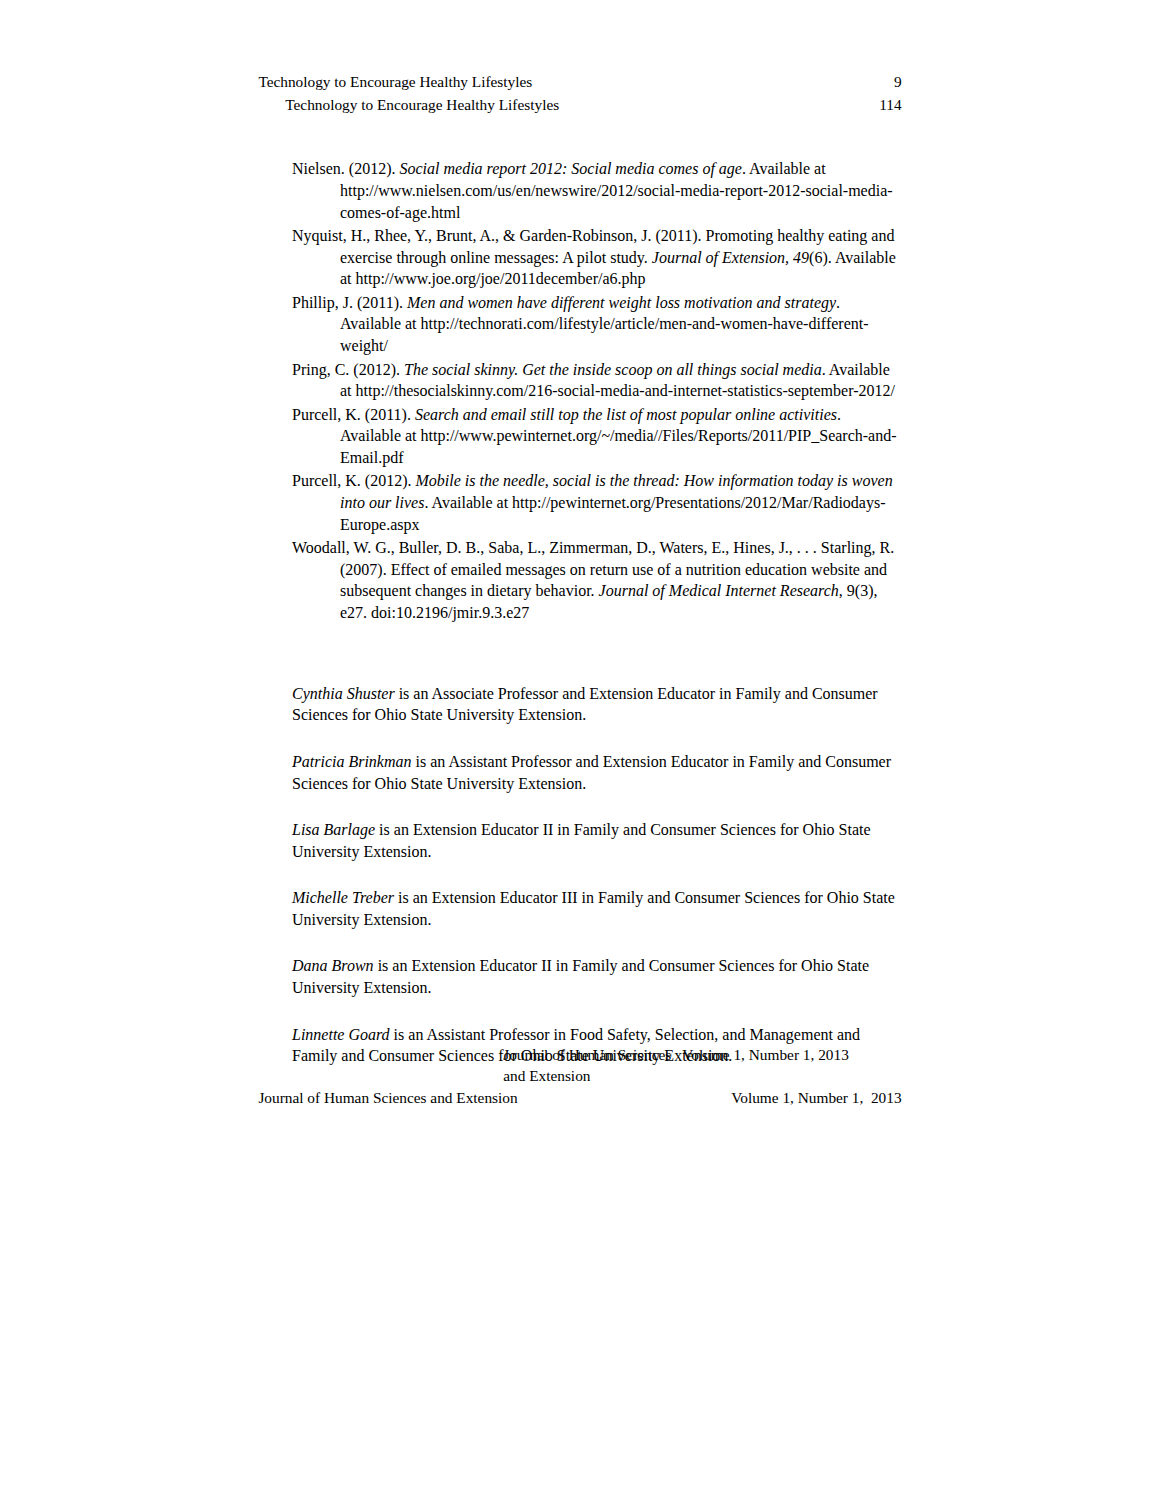Technology to Encourage Healthy Lifestyles 9
Technology to Encourage Healthy Lifestyles 114
Nielsen. (2012). Social media report 2012: Social media comes of age. Available at http://www.nielsen.com/us/en/newswire/2012/social-media-report-2012-social-media-comes-of-age.html
Nyquist, H., Rhee, Y., Brunt, A., & Garden-Robinson, J. (2011). Promoting healthy eating and exercise through online messages: A pilot study. Journal of Extension, 49(6). Available at http://www.joe.org/joe/2011december/a6.php
Phillip, J. (2011). Men and women have different weight loss motivation and strategy. Available at http://technorati.com/lifestyle/article/men-and-women-have-different-weight/
Pring, C. (2012). The social skinny. Get the inside scoop on all things social media. Available at http://thesocialskinny.com/216-social-media-and-internet-statistics-september-2012/
Purcell, K. (2011). Search and email still top the list of most popular online activities. Available at http://www.pewinternet.org/~/media//Files/Reports/2011/PIP_Search-and-Email.pdf
Purcell, K. (2012). Mobile is the needle, social is the thread: How information today is woven into our lives. Available at http://pewinternet.org/Presentations/2012/Mar/Radiodays-Europe.aspx
Woodall, W. G., Buller, D. B., Saba, L., Zimmerman, D., Waters, E., Hines, J., . . . Starling, R. (2007). Effect of emailed messages on return use of a nutrition education website and subsequent changes in dietary behavior. Journal of Medical Internet Research, 9(3), e27. doi:10.2196/jmir.9.3.e27
Cynthia Shuster is an Associate Professor and Extension Educator in Family and Consumer Sciences for Ohio State University Extension.
Patricia Brinkman is an Assistant Professor and Extension Educator in Family and Consumer Sciences for Ohio State University Extension.
Lisa Barlage is an Extension Educator II in Family and Consumer Sciences for Ohio State University Extension.
Michelle Treber is an Extension Educator III in Family and Consumer Sciences for Ohio State University Extension.
Dana Brown is an Extension Educator II in Family and Consumer Sciences for Ohio State University Extension.
Linnette Goard is an Assistant Professor in Food Safety, Selection, and Management and Family and Consumer Sciences for Ohio State University Extension.
Journal of Human Sciences and Extension Volume 1, Number 1, 2013
Journal of Human Sciences and Extension Volume 1, Number 1, 2013